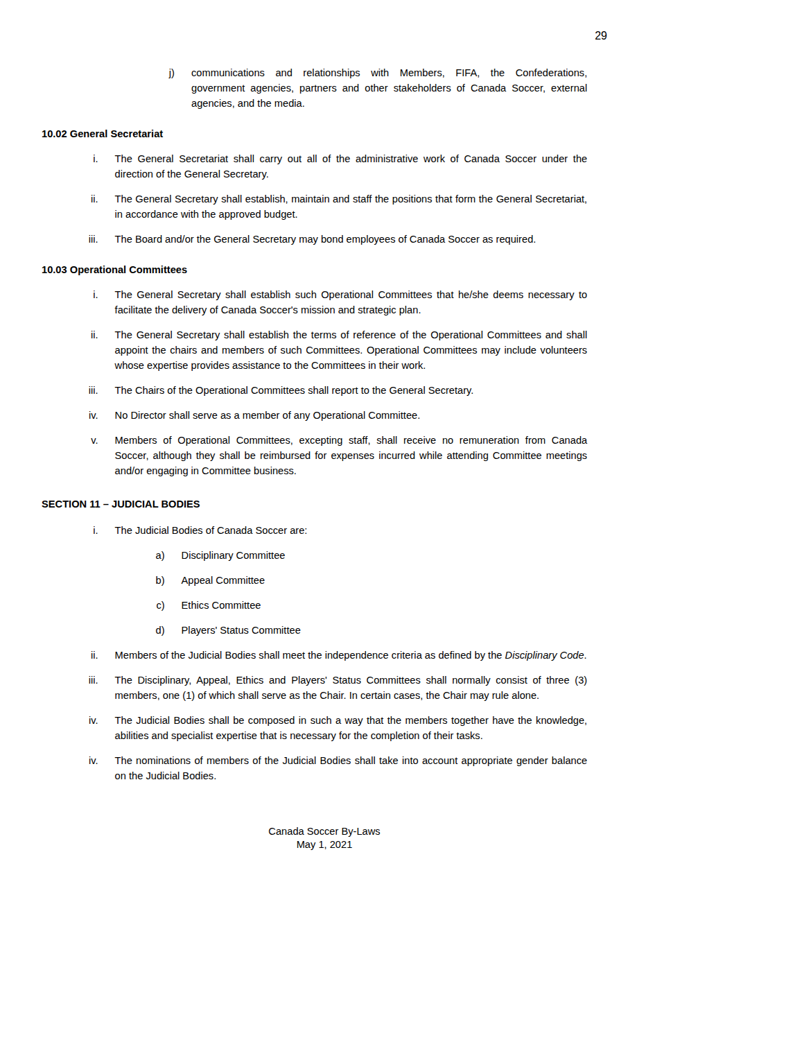29
j)
communications and relationships with Members, FIFA, the Confederations, government agencies, partners and other stakeholders of Canada Soccer, external agencies, and the media.
10.02 General Secretariat
i.
The General Secretariat shall carry out all of the administrative work of Canada Soccer under the direction of the General Secretary.
ii.
The General Secretary shall establish, maintain and staff the positions that form the General Secretariat, in accordance with the approved budget.
iii.
The Board and/or the General Secretary may bond employees of Canada Soccer as required.
10.03 Operational Committees
i.
The General Secretary shall establish such Operational Committees that he/she deems necessary to facilitate the delivery of Canada Soccer's mission and strategic plan.
ii.
The General Secretary shall establish the terms of reference of the Operational Committees and shall appoint the chairs and members of such Committees. Operational Committees may include volunteers whose expertise provides assistance to the Committees in their work.
iii.
The Chairs of the Operational Committees shall report to the General Secretary.
iv.
No Director shall serve as a member of any Operational Committee.
v.
Members of Operational Committees, excepting staff, shall receive no remuneration from Canada Soccer, although they shall be reimbursed for expenses incurred while attending Committee meetings and/or engaging in Committee business.
SECTION 11 – JUDICIAL BODIES
i.
The Judicial Bodies of Canada Soccer are:
a)
Disciplinary Committee
b)
Appeal Committee
c)
Ethics Committee
d)
Players' Status Committee
ii.
Members of the Judicial Bodies shall meet the independence criteria as defined by the Disciplinary Code.
iii.
The Disciplinary, Appeal, Ethics and Players' Status Committees shall normally consist of three (3) members, one (1) of which shall serve as the Chair. In certain cases, the Chair may rule alone.
iv.
The Judicial Bodies shall be composed in such a way that the members together have the knowledge, abilities and specialist expertise that is necessary for the completion of their tasks.
iv.
The nominations of members of the Judicial Bodies shall take into account appropriate gender balance on the Judicial Bodies.
Canada Soccer By-Laws
May 1, 2021